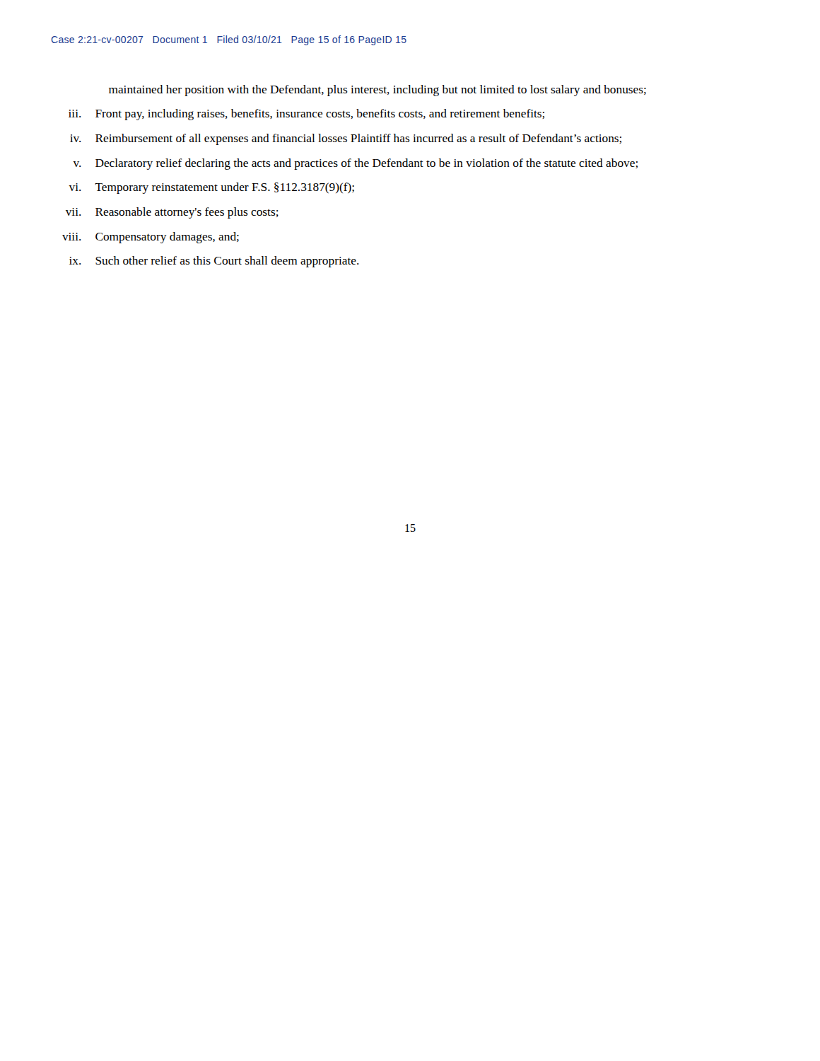Case 2:21-cv-00207 Document 1 Filed 03/10/21 Page 15 of 16 PageID 15
maintained her position with the Defendant, plus interest, including but not limited to lost salary and bonuses;
iii. Front pay, including raises, benefits, insurance costs, benefits costs, and retirement benefits;
iv. Reimbursement of all expenses and financial losses Plaintiff has incurred as a result of Defendant’s actions;
v. Declaratory relief declaring the acts and practices of the Defendant to be in violation of the statute cited above;
vi. Temporary reinstatement under F.S. §112.3187(9)(f);
vii. Reasonable attorney's fees plus costs;
viii. Compensatory damages, and;
ix. Such other relief as this Court shall deem appropriate.
15